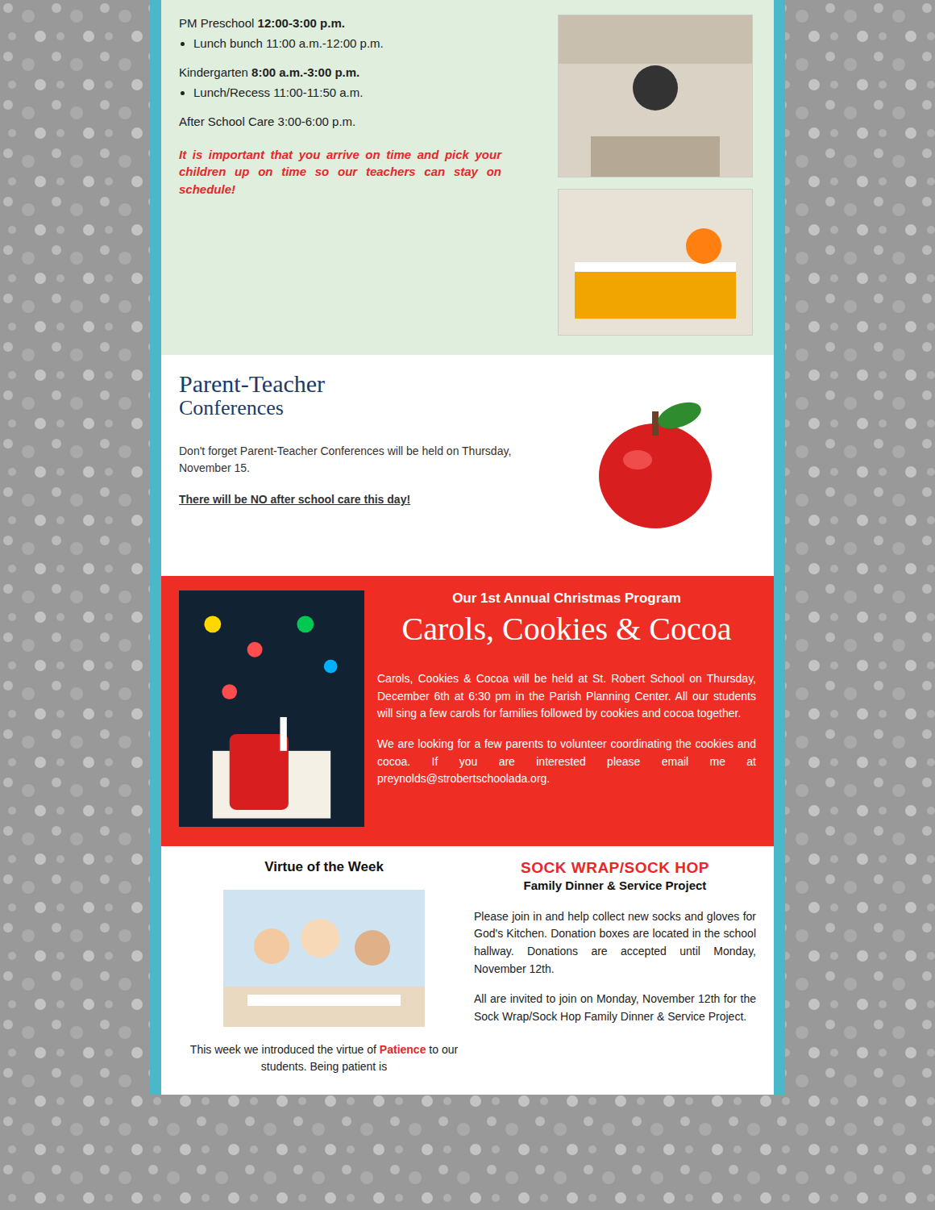PM Preschool 12:00-3:00 p.m.
Lunch bunch 11:00 a.m.-12:00 p.m.
Kindergarten 8:00 a.m.-3:00 p.m.
Lunch/Recess 11:00-11:50 a.m.
After School Care 3:00-6:00 p.m.
It is important that you arrive on time and pick your children up on time so our teachers can stay on schedule!
Parent-Teacher Conferences
Don't forget Parent-Teacher Conferences will be held on Thursday, November 15.
There will be NO after school care this day!
Our 1st Annual Christmas Program
Carols, Cookies & Cocoa
Carols, Cookies & Cocoa will be held at St. Robert School on Thursday, December 6th at 6:30 pm in the Parish Planning Center. All our students will sing a few carols for families followed by cookies and cocoa together.
We are looking for a few parents to volunteer coordinating the cookies and cocoa. If you are interested please email me at preynolds@strobertschoolada.org.
Virtue of the Week
This week we introduced the virtue of Patience to our students. Being patient is
SOCK WRAP/SOCK HOP
Family Dinner & Service Project
Please join in and help collect new socks and gloves for God's Kitchen. Donation boxes are located in the school hallway. Donations are accepted until Monday, November 12th.
All are invited to join on Monday, November 12th for the Sock Wrap/Sock Hop Family Dinner & Service Project.